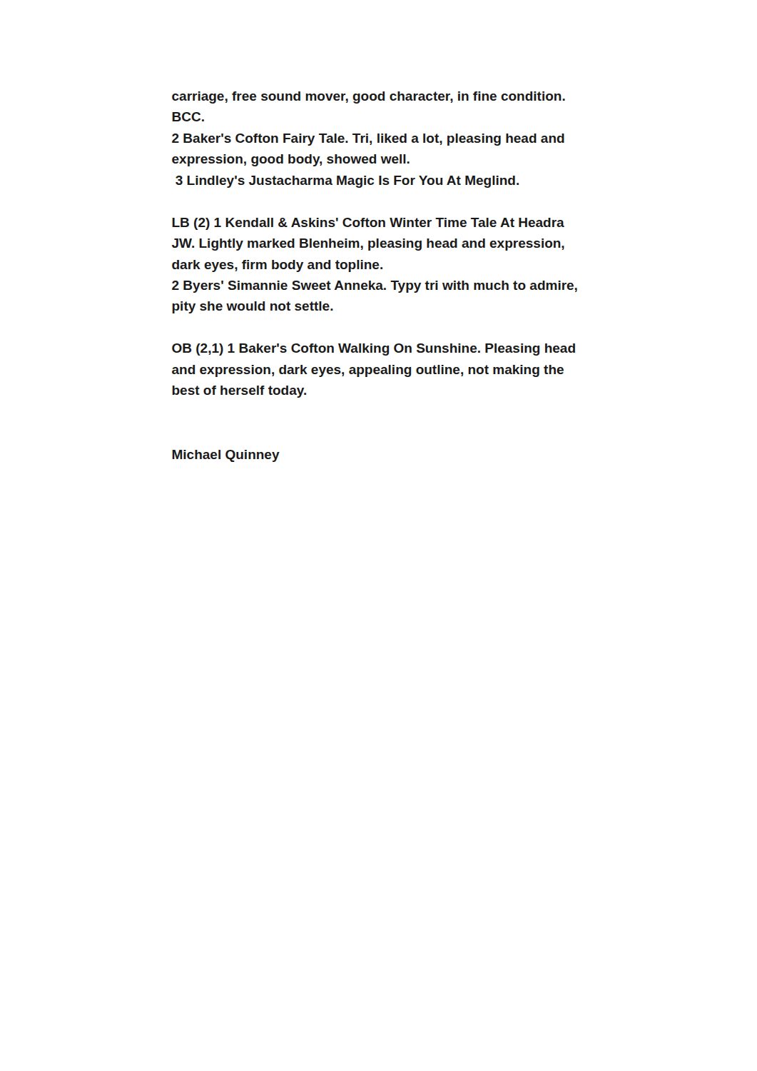carriage, free sound mover, good character, in fine condition. BCC.
2 Baker's Cofton Fairy Tale. Tri, liked a lot, pleasing head and expression, good body, showed well.
3 Lindley's Justacharma Magic Is For You At Meglind.
LB (2) 1 Kendall & Askins' Cofton Winter Time Tale At Headra JW. Lightly marked Blenheim, pleasing head and expression, dark eyes, firm body and topline.
2 Byers' Simannie Sweet Anneka. Typy tri with much to admire, pity she would not settle.
OB (2,1) 1 Baker's Cofton Walking On Sunshine. Pleasing head and expression, dark eyes, appealing outline, not making the best of herself today.
Michael Quinney